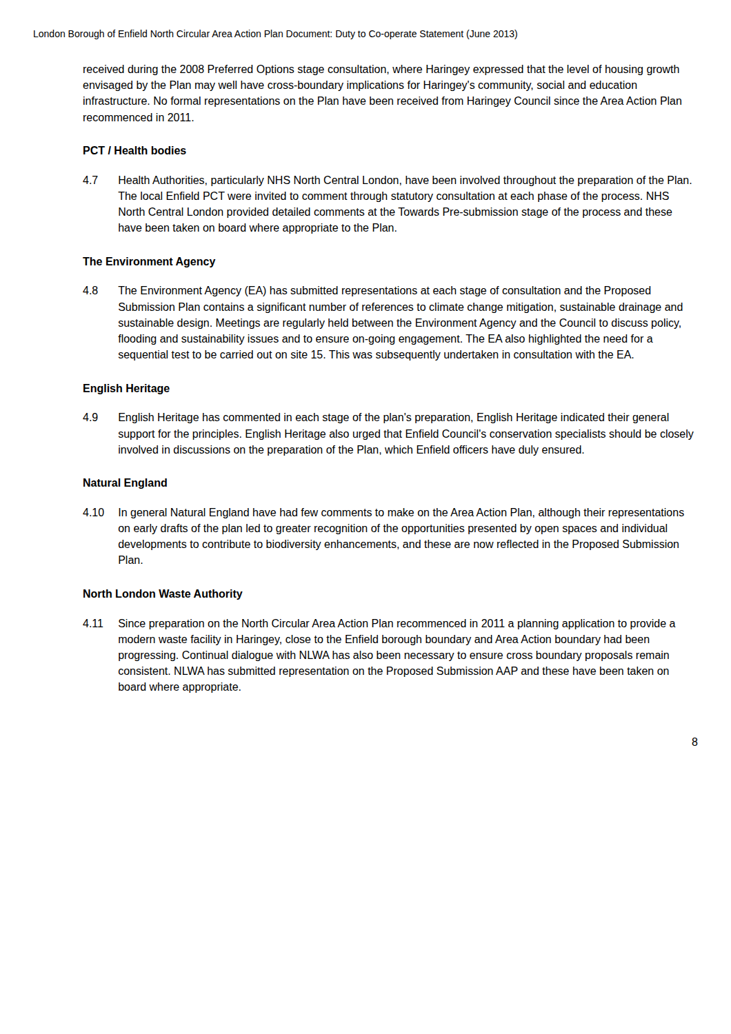London Borough of Enfield North Circular Area Action Plan Document: Duty to Co-operate Statement (June 2013)
received during the 2008 Preferred Options stage consultation, where Haringey expressed that the level of housing growth envisaged by the Plan may well have cross-boundary implications for Haringey's community, social and education infrastructure. No formal representations on the Plan have been received from Haringey Council since the Area Action Plan recommenced in 2011.
PCT / Health bodies
4.7 Health Authorities, particularly NHS North Central London, have been involved throughout the preparation of the Plan. The local Enfield PCT were invited to comment through statutory consultation at each phase of the process. NHS North Central London provided detailed comments at the Towards Pre-submission stage of the process and these have been taken on board where appropriate to the Plan.
The Environment Agency
4.8 The Environment Agency (EA) has submitted representations at each stage of consultation and the Proposed Submission Plan contains a significant number of references to climate change mitigation, sustainable drainage and sustainable design. Meetings are regularly held between the Environment Agency and the Council to discuss policy, flooding and sustainability issues and to ensure on-going engagement. The EA also highlighted the need for a sequential test to be carried out on site 15. This was subsequently undertaken in consultation with the EA.
English Heritage
4.9 English Heritage has commented in each stage of the plan's preparation, English Heritage indicated their general support for the principles. English Heritage also urged that Enfield Council's conservation specialists should be closely involved in discussions on the preparation of the Plan, which Enfield officers have duly ensured.
Natural England
4.10 In general Natural England have had few comments to make on the Area Action Plan, although their representations on early drafts of the plan led to greater recognition of the opportunities presented by open spaces and individual developments to contribute to biodiversity enhancements, and these are now reflected in the Proposed Submission Plan.
North London Waste Authority
4.11 Since preparation on the North Circular Area Action Plan recommenced in 2011 a planning application to provide a modern waste facility in Haringey, close to the Enfield borough boundary and Area Action boundary had been progressing. Continual dialogue with NLWA has also been necessary to ensure cross boundary proposals remain consistent. NLWA has submitted representation on the Proposed Submission AAP and these have been taken on board where appropriate.
8